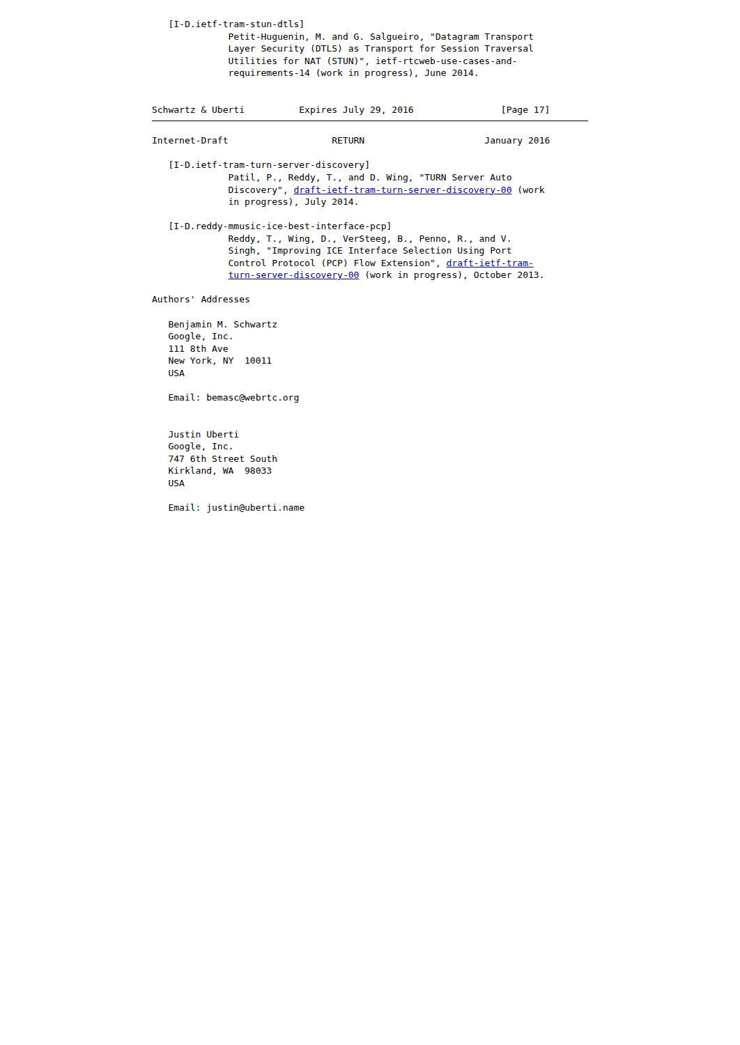[I-D.ietf-tram-stun-dtls]
              Petit-Huguenin, M. and G. Salgueiro, "Datagram Transport
              Layer Security (DTLS) as Transport for Session Traversal
              Utilities for NAT (STUN)", ietf-rtcweb-use-cases-and-
              requirements-14 (work in progress), June 2014.
Schwartz & Uberti          Expires July 29, 2016                [Page 17]
Internet-Draft                   RETURN                      January 2016
   [I-D.ietf-tram-turn-server-discovery]
              Patil, P., Reddy, T., and D. Wing, "TURN Server Auto
              Discovery", draft-ietf-tram-turn-server-discovery-00 (work
              in progress), July 2014.

   [I-D.reddy-mmusic-ice-best-interface-pcp]
              Reddy, T., Wing, D., VerSteeg, B., Penno, R., and V.
              Singh, "Improving ICE Interface Selection Using Port
              Control Protocol (PCP) Flow Extension", draft-ietf-tram-
              turn-server-discovery-00 (work in progress), October 2013.

Authors' Addresses

   Benjamin M. Schwartz
   Google, Inc.
   111 8th Ave
   New York, NY  10011
   USA

   Email: bemasc@webrtc.org


   Justin Uberti
   Google, Inc.
   747 6th Street South
   Kirkland, WA  98033
   USA

   Email: justin@uberti.name